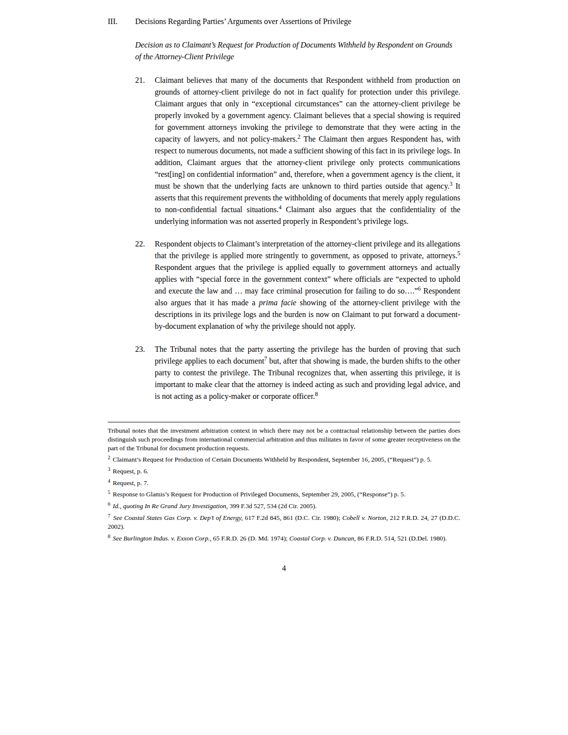III. Decisions Regarding Parties’ Arguments over Assertions of Privilege
Decision as to Claimant’s Request for Production of Documents Withheld by Respondent on Grounds of the Attorney-Client Privilege
Claimant believes that many of the documents that Respondent withheld from production on grounds of attorney-client privilege do not in fact qualify for protection under this privilege. Claimant argues that only in “exceptional circumstances” can the attorney-client privilege be properly invoked by a government agency. Claimant believes that a special showing is required for government attorneys invoking the privilege to demonstrate that they were acting in the capacity of lawyers, and not policy-makers.2 The Claimant then argues Respondent has, with respect to numerous documents, not made a sufficient showing of this fact in its privilege logs. In addition, Claimant argues that the attorney-client privilege only protects communications “rest[ing] on confidential information” and, therefore, when a government agency is the client, it must be shown that the underlying facts are unknown to third parties outside that agency.3 It asserts that this requirement prevents the withholding of documents that merely apply regulations to non-confidential factual situations.4 Claimant also argues that the confidentiality of the underlying information was not asserted properly in Respondent’s privilege logs.
Respondent objects to Claimant’s interpretation of the attorney-client privilege and its allegations that the privilege is applied more stringently to government, as opposed to private, attorneys.5 Respondent argues that the privilege is applied equally to government attorneys and actually applies with “special force in the government context” where officials are “expected to uphold and execute the law and … may face criminal prosecution for failing to do so….”6 Respondent also argues that it has made a prima facie showing of the attorney-client privilege with the descriptions in its privilege logs and the burden is now on Claimant to put forward a document-by-document explanation of why the privilege should not apply.
The Tribunal notes that the party asserting the privilege has the burden of proving that such privilege applies to each document7 but, after that showing is made, the burden shifts to the other party to contest the privilege. The Tribunal recognizes that, when asserting this privilege, it is important to make clear that the attorney is indeed acting as such and providing legal advice, and is not acting as a policy-maker or corporate officer.8
Tribunal notes that the investment arbitration context in which there may not be a contractual relationship between the parties does distinguish such proceedings from international commercial arbitration and thus militates in favor of some greater receptiveness on the part of the Tribunal for document production requests.
2 Claimant’s Request for Production of Certain Documents Withheld by Respondent, September 16, 2005, (“Request”) p. 5.
3 Request, p. 6.
4 Request, p. 7.
5 Response to Glamis’s Request for Production of Privileged Documents, September 29, 2005, (“Response”) p. 5.
6 Id., quoting In Re Grand Jury Investigation, 399 F.3d 527, 534 (2d Cir. 2005).
7 See Coastal States Gas Corp. v. Dep’t of Energy, 617 F.2d 845, 861 (D.C. Cir. 1980); Cobell v. Norton, 212 F.R.D. 24, 27 (D.D.C. 2002).
8 See Burlington Indus. v. Exxon Corp., 65 F.R.D. 26 (D. Md. 1974); Coastal Corp. v. Duncan, 86 F.R.D. 514, 521 (D.Del. 1980).
4